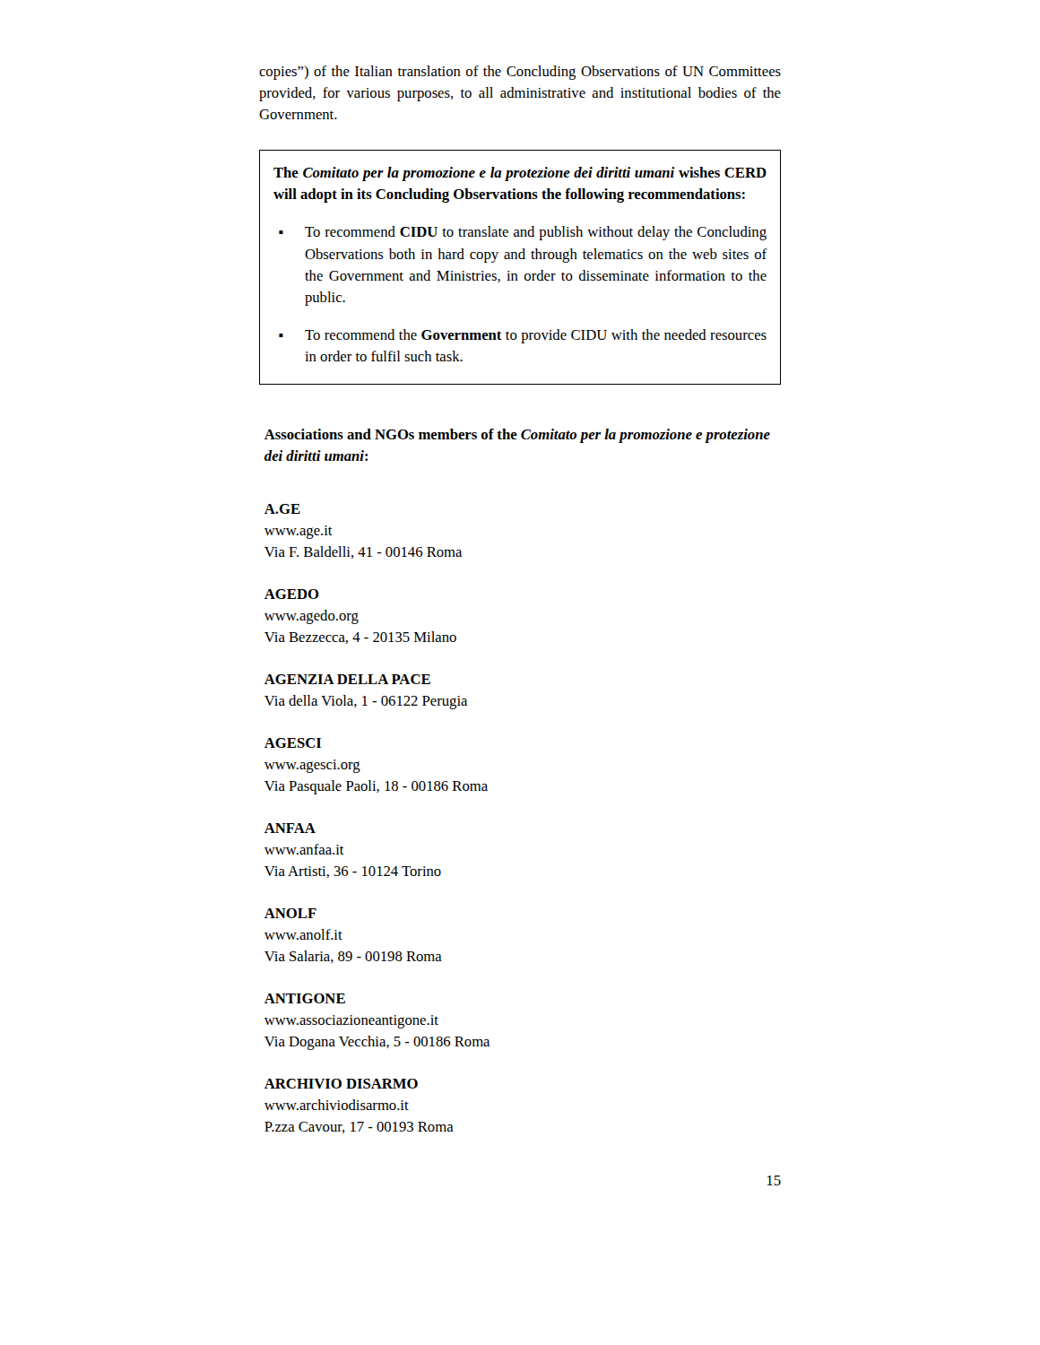copies”) of the Italian translation of the Concluding Observations of UN Committees provided, for various purposes, to all administrative and institutional bodies of the Government.
The Comitato per la promozione e la protezione dei diritti umani wishes CERD will adopt in its Concluding Observations the following recommendations:
To recommend CIDU to translate and publish without delay the Concluding Observations both in hard copy and through telematics on the web sites of the Government and Ministries, in order to disseminate information to the public.
To recommend the Government to provide CIDU with the needed resources in order to fulfil such task.
Associations and NGOs members of the Comitato per la promozione e protezione dei diritti umani:
A.GE www.age.it Via F. Baldelli, 41 - 00146 Roma
AGEDO www.agedo.org Via Bezzecca, 4 - 20135 Milano
AGENZIA DELLA PACE Via della Viola, 1 - 06122 Perugia
AGESCI www.agesci.org Via Pasquale Paoli, 18 - 00186 Roma
ANFAA www.anfaa.it Via Artisti, 36 - 10124 Torino
ANOLF www.anolf.it Via Salaria, 89 - 00198 Roma
ANTIGONE www.associazioneantigone.it Via Dogana Vecchia, 5 - 00186 Roma
ARCHIVIO DISARMO www.archiviodisarmo.it P.zza Cavour, 17 - 00193 Roma
15